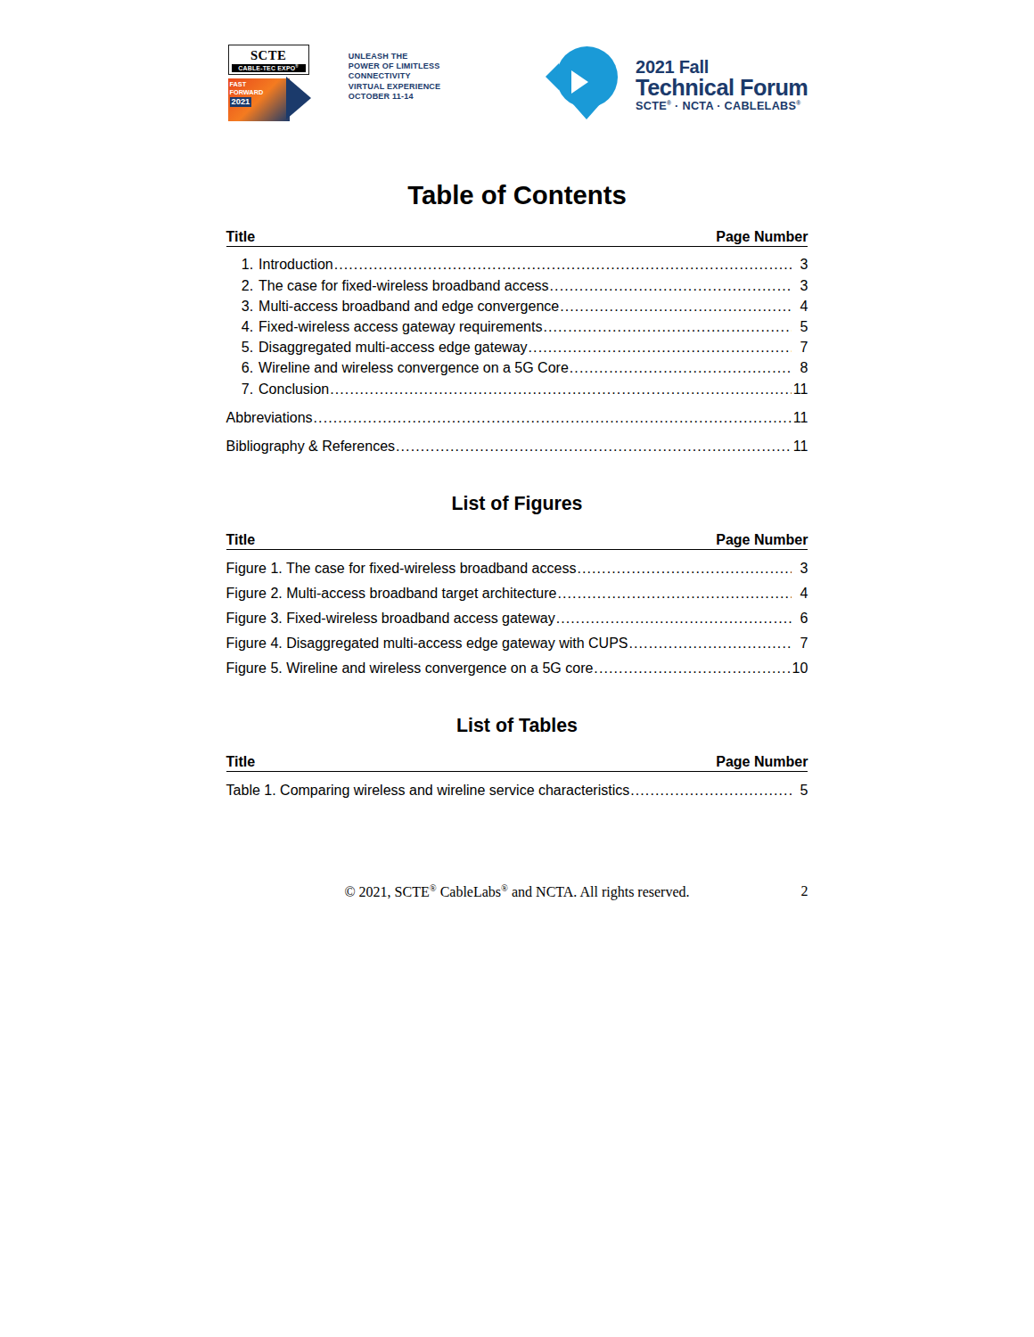SCTE CABLE-TEC EXPO®
FAST
FORWARD
2021
UNLEASH THE
POWER OF LIMITLESS
CONNECTIVITY
VIRTUAL EXPERIENCE
OCTOBER 11-14
2021 Fall
Technical Forum
SCTE® · NCTA · CABLELABS®
Table of Contents
Title Page Number
1. Introduction ................................................................................................................... 3
2. The case for fixed-wireless broadband access ................................................................... 3
3. Multi-access broadband and edge convergence ............................................................. 4
4. Fixed-wireless access gateway requirements .................................................................... 5
5. Disaggregated multi-access edge gateway ........................................................................ 7
6. Wireline and wireless convergence on a 5G Core ............................................................ 8
7. Conclusion ................................................................................................................. 11
Abbreviations .......................................................................................................................... 11
Bibliography & References ....................................................................................................... 11
List of Figures
Title Page Number
Figure 1. The case for fixed-wireless broadband access ............................................................................. 3
Figure 2. Multi-access broadband target architecture .................................................................................. 4
Figure 3. Fixed-wireless broadband access gateway .................................................................................... 6
Figure 4. Disaggregated multi-access edge gateway with CUPS .............................................................. 7
Figure 5. Wireline and wireless convergence on a 5G core ....................................................................... 10
List of Tables
Title Page Number
Table 1. Comparing wireless and wireline service characteristics .............................................................. 5
© 2021, SCTE® CableLabs® and NCTA. All rights reserved.
2